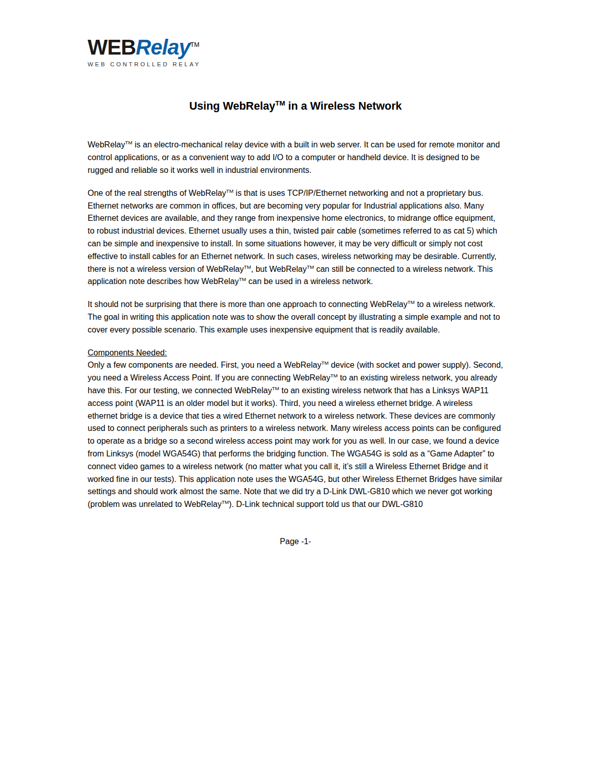WEB RelayTM
Web Controlled Relay
Using WebRelayTM in a Wireless Network
WebRelayTM is an electro-mechanical relay device with a built in web server. It can be used for remote monitor and control applications, or as a convenient way to add I/O to a computer or handheld device. It is designed to be rugged and reliable so it works well in industrial environments.
One of the real strengths of WebRelayTM is that is uses TCP/IP/Ethernet networking and not a proprietary bus. Ethernet networks are common in offices, but are becoming very popular for Industrial applications also. Many Ethernet devices are available, and they range from inexpensive home electronics, to midrange office equipment, to robust industrial devices. Ethernet usually uses a thin, twisted pair cable (sometimes referred to as cat 5) which can be simple and inexpensive to install. In some situations however, it may be very difficult or simply not cost effective to install cables for an Ethernet network. In such cases, wireless networking may be desirable. Currently, there is not a wireless version of WebRelayTM, but WebRelayTM can still be connected to a wireless network. This application note describes how WebRelayTM can be used in a wireless network.
It should not be surprising that there is more than one approach to connecting WebRelayTM to a wireless network. The goal in writing this application note was to show the overall concept by illustrating a simple example and not to cover every possible scenario. This example uses inexpensive equipment that is readily available.
Components Needed:
Only a few components are needed. First, you need a WebRelayTM device (with socket and power supply). Second, you need a Wireless Access Point. If you are connecting WebRelayTM to an existing wireless network, you already have this. For our testing, we connected WebRelayTM to an existing wireless network that has a Linksys WAP11 access point (WAP11 is an older model but it works). Third, you need a wireless ethernet bridge. A wireless ethernet bridge is a device that ties a wired Ethernet network to a wireless network. These devices are commonly used to connect peripherals such as printers to a wireless network. Many wireless access points can be configured to operate as a bridge so a second wireless access point may work for you as well. In our case, we found a device from Linksys (model WGA54G) that performs the bridging function. The WGA54G is sold as a “Game Adapter” to connect video games to a wireless network (no matter what you call it, it’s still a Wireless Ethernet Bridge and it worked fine in our tests). This application note uses the WGA54G, but other Wireless Ethernet Bridges have similar settings and should work almost the same. Note that we did try a D-Link DWL-G810 which we never got working (problem was unrelated to WebRelayTM). D-Link technical support told us that our DWL-G810
Page -1-